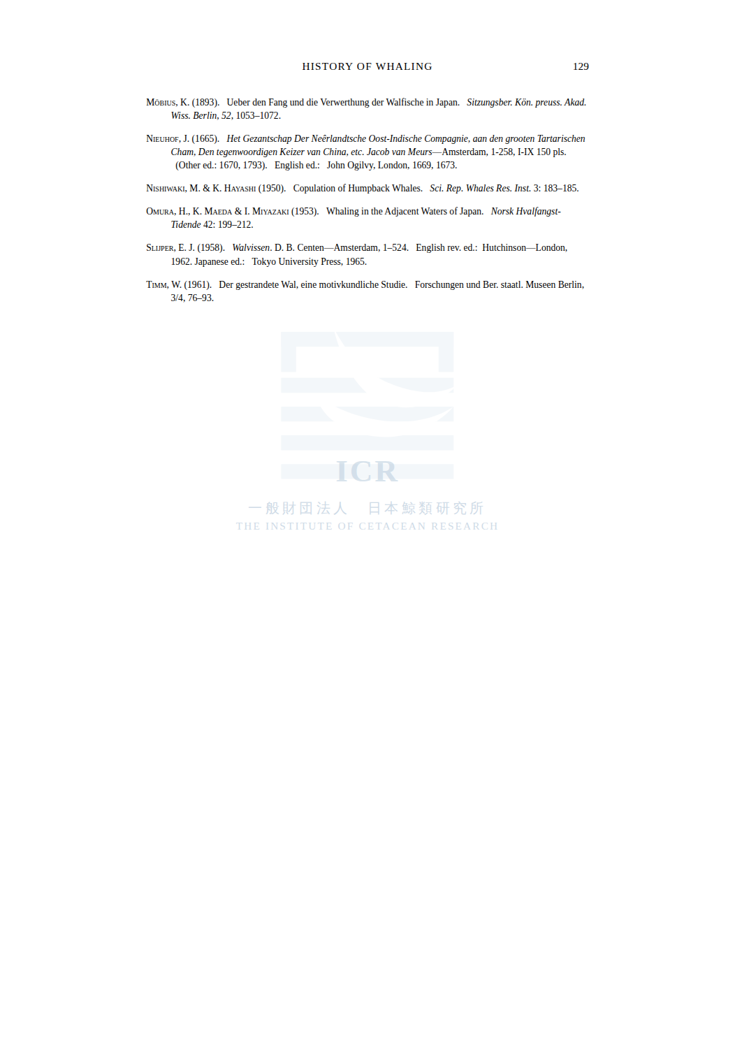HISTORY OF WHALING 129
Möbius, K. (1893). Ueber den Fang und die Verwerthung der Walfische in Japan. Sitzungsber. Kön. preuss. Akad. Wiss. Berlin, 52, 1053–1072.
Nieuhof, J. (1665). Het Gezantschap Der Neêrlandtsche Oost-Indische Compagnie, aan den grooten Tartarischen Cham, Den tegenwoordigen Keizer van China, etc. Jacob van Meurs—Amsterdam, 1-258, I-IX 150 pls. (Other ed.: 1670, 1793). English ed.: John Ogilvy, London, 1669, 1673.
Nishiwaki, M. & K. Hayashi (1950). Copulation of Humpback Whales. Sci. Rep. Whales Res. Inst. 3: 183–185.
Omura, H., K. Maeda & I. Miyazaki (1953). Whaling in the Adjacent Waters of Japan. Norsk Hvalfangst-Tidende 42: 199–212.
Slijper, E. J. (1958). Walvissen. D. B. Centen—Amsterdam, 1–524. English rev. ed.: Hutchinson—London, 1962. Japanese ed.: Tokyo University Press, 1965.
Timm, W. (1961). Der gestrandete Wal, eine motivkundliche Studie. Forschungen und Ber. staatl. Museen Berlin, 3/4, 76–93.
ICR
一般財団法人　日本鯨類研究所 THE INSTITUTE OF CETACEAN RESEARCH